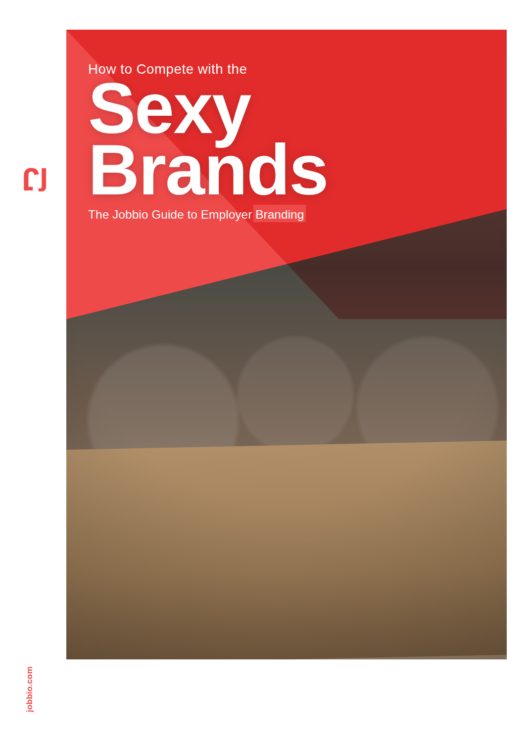ſJ
jobbio.com
How to Compete with the
Sexy Brands
The Jobbio Guide to Employer Branding